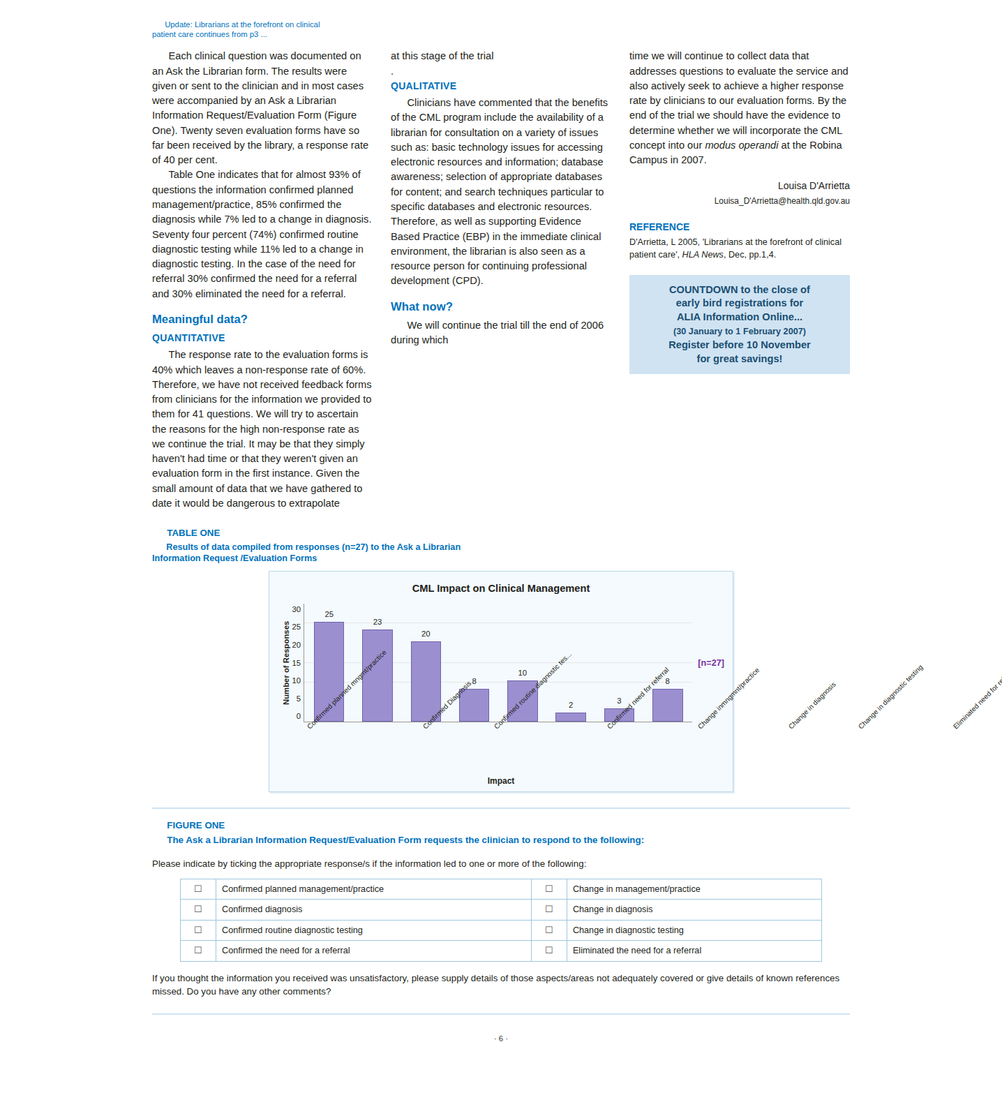Update: Librarians at the forefront on clinical
patient care continues from p3 ...
Each clinical question was documented on an Ask the Librarian form. The results were given or sent to the clinician and in most cases were accompanied by an Ask a Librarian Information Request/Evaluation Form (Figure One). Twenty seven evaluation forms have so far been received by the library, a response rate of 40 per cent.
Table One indicates that for almost 93% of questions the information confirmed planned management/practice, 85% confirmed the diagnosis while 7% led to a change in diagnosis. Seventy four percent (74%) confirmed routine diagnostic testing while 11% led to a change in diagnostic testing. In the case of the need for referral 30% confirmed the need for a referral and 30% eliminated the need for a referral.
Meaningful data?
QUANTITATIVE
The response rate to the evaluation forms is 40% which leaves a non-response rate of 60%. Therefore, we have not received feedback forms from clinicians for the information we provided to them for 41 questions. We will try to ascertain the reasons for the high non-response rate as we continue the trial. It may be that they simply haven't had time or that they weren't given an evaluation form in the first instance. Given the small amount of data that we have gathered to date it would be dangerous to extrapolate
at this stage of the trial
.
QUALITATIVE
Clinicians have commented that the benefits of the CML program include the availability of a librarian for consultation on a variety of issues such as: basic technology issues for accessing electronic resources and information; database awareness; selection of appropriate databases for content; and search techniques particular to specific databases and electronic resources. Therefore, as well as supporting Evidence Based Practice (EBP) in the immediate clinical environment, the librarian is also seen as a resource person for continuing professional development (CPD).
What now?
We will continue the trial till the end of 2006 during which
time we will continue to collect data that addresses questions to evaluate the service and also actively seek to achieve a higher response rate by clinicians to our evaluation forms. By the end of the trial we should have the evidence to determine whether we will incorporate the CML concept into our modus operandi at the Robina Campus in 2007.
Louisa D'Arrietta
Louisa_D'Arrietta@health.qld.gov.au
REFERENCE
D'Arrietta, L 2005, 'Librarians at the forefront of clinical patient care', HLA News, Dec, pp.1,4.
COUNTDOWN to the close of
early bird registrations for
ALIA Information Online...
(30 January to 1 February 2007)
Register before 10 November
for great savings!
TABLE ONE
Results of data compiled from responses (n=27) to the Ask a Librarian
Information Request /Evaluation Forms
CML Impact on Clinical Management
Number of Responses
30 25 20 15 10 5 0
25
23
20
8
10
2
3
8
[n=27]
Confirmed planned mngmt/practice Confirmed Diagnosis Confirmed routine diagnostic tes... Confirmed need for referral Change inmngmnt/practice Change in diagnosis Change in diagnostic testing Eliminated need for referral
Impact
FIGURE ONE
The Ask a Librarian Information Request/Evaluation Form requests the clinician to respond to the following:
Please indicate by ticking the appropriate response/s if the information led to one or more of the following:
| ☐ | Confirmed planned management/practice | ☐ | Change in management/practice |
| ☐ | Confirmed diagnosis | ☐ | Change in diagnosis |
| ☐ | Confirmed routine diagnostic testing | ☐ | Change in diagnostic testing |
| ☐ | Confirmed the need for a referral | ☐ | Eliminated the need for a referral |
If you thought the information you received was unsatisfactory, please supply details of those aspects/areas not adequately covered or give details of known references missed. Do you have any other comments?
· 6 ·